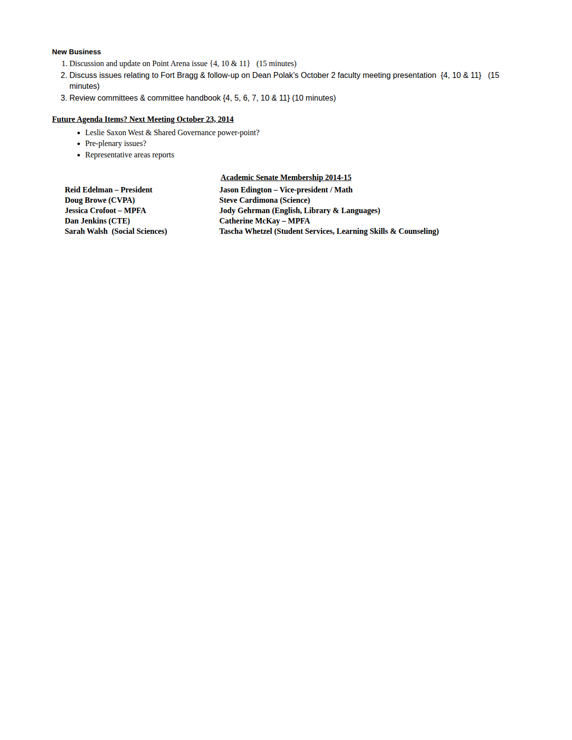New Business
Discussion and update on Point Arena issue {4, 10 & 11} (15 minutes)
Discuss issues relating to Fort Bragg & follow-up on Dean Polak’s October 2 faculty meeting presentation {4, 10 & 11} (15 minutes)
Review committees & committee handbook {4, 5, 6, 7, 10 & 11} (10 minutes)
Future Agenda Items? Next Meeting October 23, 2014
Leslie Saxon West & Shared Governance power-point?
Pre-plenary issues?
Representative areas reports
Academic Senate Membership 2014-15
| Reid Edelman – President | Jason Edington – Vice-president / Math |
| Doug Browe (CVPA) | Steve Cardimona (Science) |
| Jessica Crofoot – MPFA | Jody Gehrman (English, Library & Languages) |
| Dan Jenkins (CTE) | Catherine McKay – MPFA |
| Sarah Walsh (Social Sciences) | Tascha Whetzel (Student Services, Learning Skills & Counseling) |